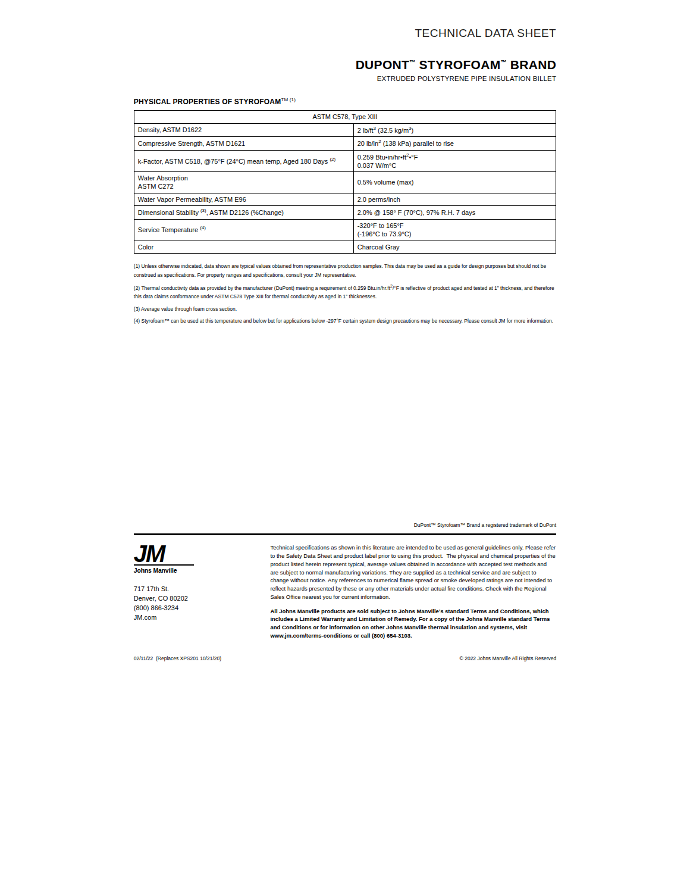TECHNICAL DATA SHEET
DUPONT™ STYROFOAM™ BRAND
EXTRUDED POLYSTYRENE PIPE INSULATION BILLET
PHYSICAL PROPERTIES OF STYROFOAMTM (1)
| ASTM C578, Type XIII |
| Density, ASTM D1622 | 2 lb/ft 3 (32.5 kg/m 3 ) |
| Compressive Strength, ASTM D1621 | 20 lb/in 2 (138 kPa) parallel to rise |
| k-Factor, ASTM C518, @75°F (24°C) mean temp, Aged 180 Days (2) | 0.259 Btu•in/hr•ft 2 •°F 0.037 W/m°C |
| Water Absorption ASTM C272 | 0.5% volume (max) |
| Water Vapor Permeability, ASTM E96 | 2.0 perms/inch |
| Dimensional Stability (3) , ASTM D2126 (%Change) | 2.0% @ 158° F (70°C), 97% R.H. 7 days |
| Service Temperature (4) | -320°F to 165°F (-196°C to 73.9°C) |
| Color | Charcoal Gray |
(1) Unless otherwise indicated, data shown are typical values obtained from representative production samples. This data may be used as a guide for design purposes but should not be construed as specifications. For property ranges and specifications, consult your JM representative.
(2) Thermal conductivity data as provided by the manufacturer (DuPont) meeting a requirement of 0.259 Btu.in/hr.ft2/°F is reflective of product aged and tested at 1” thickness, and therefore this data claims conformance under ASTM C578 Type XIII for thermal conductivity as aged in 1” thicknesses.
(3) Average value through foam cross section.
(4) Styrofoam™ can be used at this temperature and below but for applications below -297°F certain system design precautions may be necessary. Please consult JM for more information.
DuPont™ Styrofoam™ Brand a registered trademark of DuPont
JM
Johns Manville
717 17th St.
Denver, CO 80202
(800) 866-3234
JM.com
Technical specifications as shown in this literature are intended to be used as general guidelines only. Please refer to the Safety Data Sheet and product label prior to using this product. The physical and chemical properties of the product listed herein represent typical, average values obtained in accordance with accepted test methods and are subject to normal manufacturing variations. They are supplied as a technical service and are subject to change without notice. Any references to numerical flame spread or smoke developed ratings are not intended to reflect hazards presented by these or any other materials under actual fire conditions. Check with the Regional Sales Office nearest you for current information.
All Johns Manville products are sold subject to Johns Manville’s standard Terms and Conditions, which includes a Limited Warranty and Limitation of Remedy. For a copy of the Johns Manville standard Terms and Conditions or for information on other Johns Manville thermal insulation and systems, visit www.jm.com/terms-conditions or call (800) 654-3103.
02/11/22 (Replaces XPS201 10/21/20)
© 2022 Johns Manville All Rights Reserved